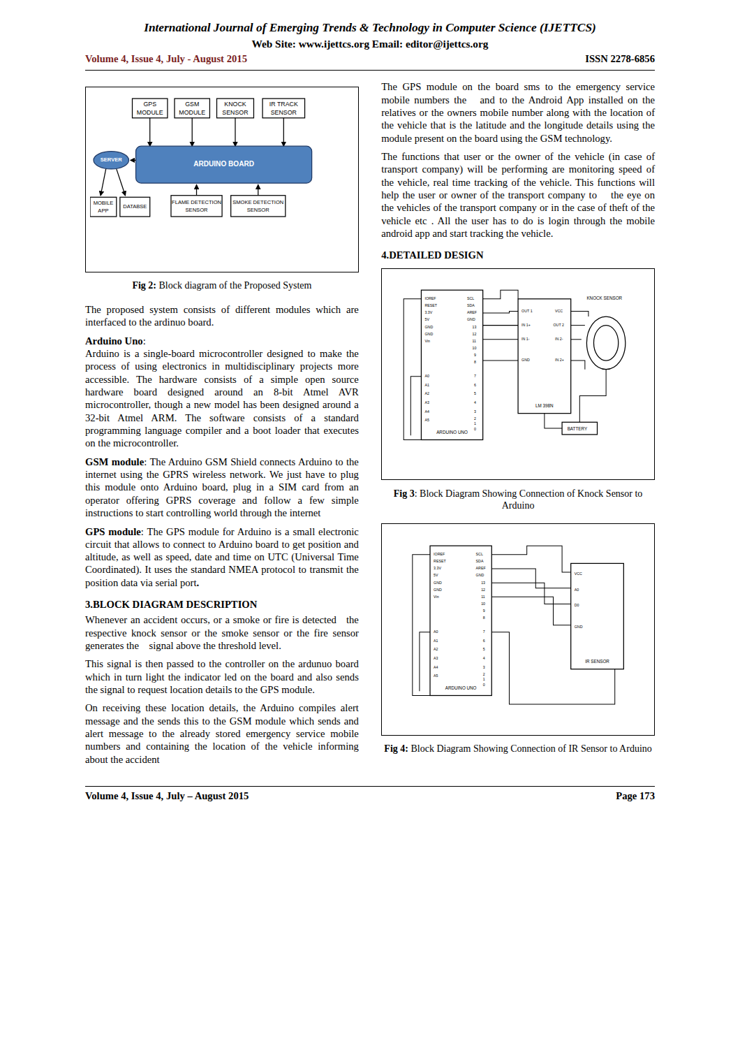International Journal of Emerging Trends & Technology in Computer Science (IJETTCS)
Web Site: www.ijettcs.org Email: editor@ijettcs.org
Volume 4, Issue 4, July - August 2015 ISSN 2278-6856
Block diagram of the proposed system GPS MODULE GSM MODULE KNOCK SENSOR IR TRACK SENSOR ARDUINO BOARD SERVER MOBILE APP DATABSE FLAME DETECTION SENSOR SMOKE DETECTION SENSOR
Fig 2: Block diagram of the Proposed System
The proposed system consists of different modules which are interfaced to the ardinuo board.
Arduino Uno:
Arduino is a single-board microcontroller designed to make the process of using electronics in multidisciplinary projects more accessible. The hardware consists of a simple open source hardware board designed around an 8-bit Atmel AVR microcontroller, though a new model has been designed around a 32-bit Atmel ARM. The software consists of a standard programming language compiler and a boot loader that executes on the microcontroller.
GSM module: The Arduino GSM Shield connects Arduino to the internet using the GPRS wireless network. We just have to plug this module onto Arduino board, plug in a SIM card from an operator offering GPRS coverage and follow a few simple instructions to start controlling world through the internet
GPS module: The GPS module for Arduino is a small electronic circuit that allows to connect to Arduino board to get position and altitude, as well as speed, date and time on UTC (Universal Time Coordinated). It uses the standard NMEA protocol to transmit the position data via serial port.
3.BLOCK DIAGRAM DESCRIPTION
Whenever an accident occurs, or a smoke or fire is detected the respective knock sensor or the smoke sensor or the fire sensor generates the signal above the threshold level.
This signal is then passed to the controller on the ardunuo board which in turn light the indicator led on the board and also sends the signal to request location details to the GPS module.
On receiving these location details, the Arduino compiles alert message and the sends this to the GSM module which sends and alert message to the already stored emergency service mobile numbers and containing the location of the vehicle informing about the accident
The GPS module on the board sms to the emergency service mobile numbers the and to the Android App installed on the relatives or the owners mobile number along with the location of the vehicle that is the latitude and the longitude details using the module present on the board using the GSM technology.
The functions that user or the owner of the vehicle (in case of transport company) will be performing are monitoring speed of the vehicle, real time tracking of the vehicle. This functions will help the user or owner of the transport company to the eye on the vehicles of the transport company or in the case of theft of the vehicle etc . All the user has to do is login through the mobile android app and start tracking the vehicle.
4.DETAILED DESIGN
Block diagram showing connection of knock sensor to Arduino ARDUINO UNO IOREF RESET 3.3V 5V GND GND Vin A0 A1 A2 A3 A4 A5 SCL SDA AREF GND 13 12 11 10 9 8 7 6 5 4 3 2 1 0 LM 398N OUT 1 IN 1+ IN 1- GND VCC OUT 2 IN 2- IN 2+ KNOCK SENSOR BATTERY
Fig 3: Block Diagram Showing Connection of Knock Sensor to Arduino
Block diagram showing connection of IR sensor to Arduino ARDUINO UNO IOREF RESET 3.3V 5V GND GND Vin A0 A1 A2 A3 A4 A5 SCL SDA AREF GND 13 12 11 10 9 8 7 6 5 4 3 2 1 0 IR SENSOR VCC A0 D0 GND
Fig 4: Block Diagram Showing Connection of IR Sensor to Arduino
Volume 4, Issue 4, July – August 2015 Page 173